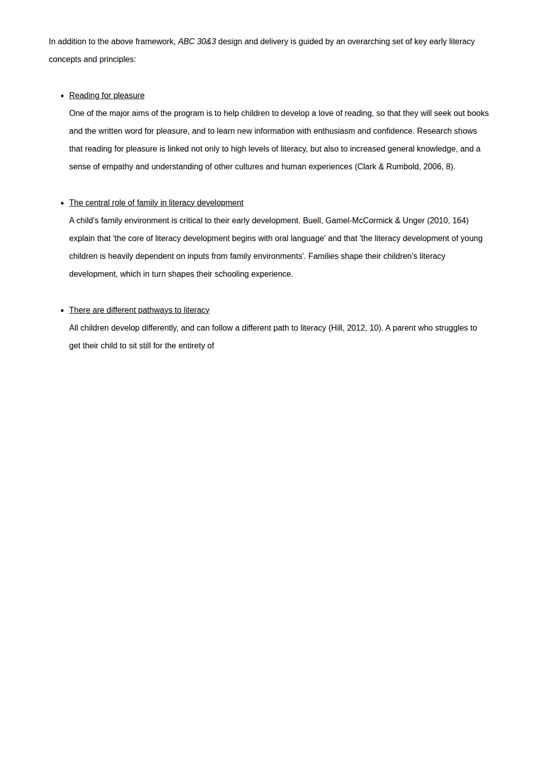In addition to the above framework, ABC 30&3 design and delivery is guided by an overarching set of key early literacy concepts and principles:
Reading for pleasure One of the major aims of the program is to help children to develop a love of reading, so that they will seek out books and the written word for pleasure, and to learn new information with enthusiasm and confidence. Research shows that reading for pleasure is linked not only to high levels of literacy, but also to increased general knowledge, and a sense of empathy and understanding of other cultures and human experiences (Clark & Rumbold, 2006, 8).
The central role of family in literacy development A child's family environment is critical to their early development. Buell, Gamel-McCormick & Unger (2010, 164) explain that 'the core of literacy development begins with oral language' and that 'the literacy development of young children is heavily dependent on inputs from family environments'. Families shape their children's literacy development, which in turn shapes their schooling experience.
There are different pathways to literacy All children develop differently, and can follow a different path to literacy (Hill, 2012, 10). A parent who struggles to get their child to sit still for the entirety of